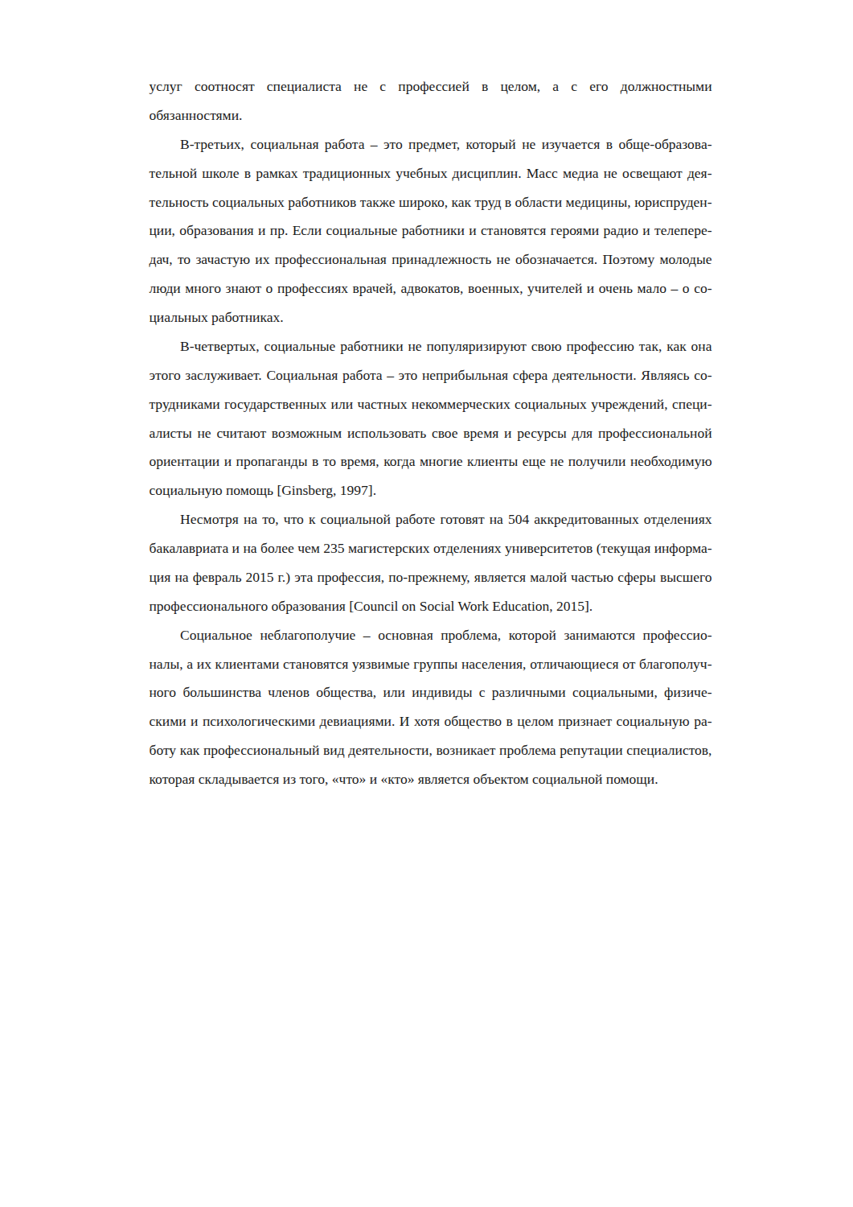услуг соотносят специалиста не с профессией в целом, а с его должностными обязанностями.
В-третьих, социальная работа – это предмет, который не изучается в обще-образовательной школе в рамках традиционных учебных дисциплин. Масс медиа не освещают деятельность социальных работников также широко, как труд в области медицины, юриспруденции, образования и пр. Если социальные работники и становятся героями радио и телепередач, то зачастую их профессиональная принадлежность не обозначается. Поэтому молодые люди много знают о профессиях врачей, адвокатов, военных, учителей и очень мало – о социальных работниках.
В-четвертых, социальные работники не популяризируют свою профессию так, как она этого заслуживает. Социальная работа – это неприбыльная сфера деятельности. Являясь сотрудниками государственных или частных некоммерческих социальных учреждений, специалисты не считают возможным использовать свое время и ресурсы для профессиональной ориентации и пропаганды в то время, когда многие клиенты еще не получили необходимую социальную помощь [Ginsberg, 1997].
Несмотря на то, что к социальной работе готовят на 504 аккредитованных отделениях бакалавриата и на более чем 235 магистерских отделениях университетов (текущая информация на февраль 2015 г.) эта профессия, по-прежнему, является малой частью сферы высшего профессионального образования [Council on Social Work Education, 2015].
Социальное неблагополучие – основная проблема, которой занимаются профессионалы, а их клиентами становятся уязвимые группы населения, отличающиеся от благополучного большинства членов общества, или индивиды с различными социальными, физическими и психологическими девиациями. И хотя общество в целом признает социальную работу как профессиональный вид деятельности, возникает проблема репутации специалистов, которая складывается из того, «что» и «кто» является объектом социальной помощи.